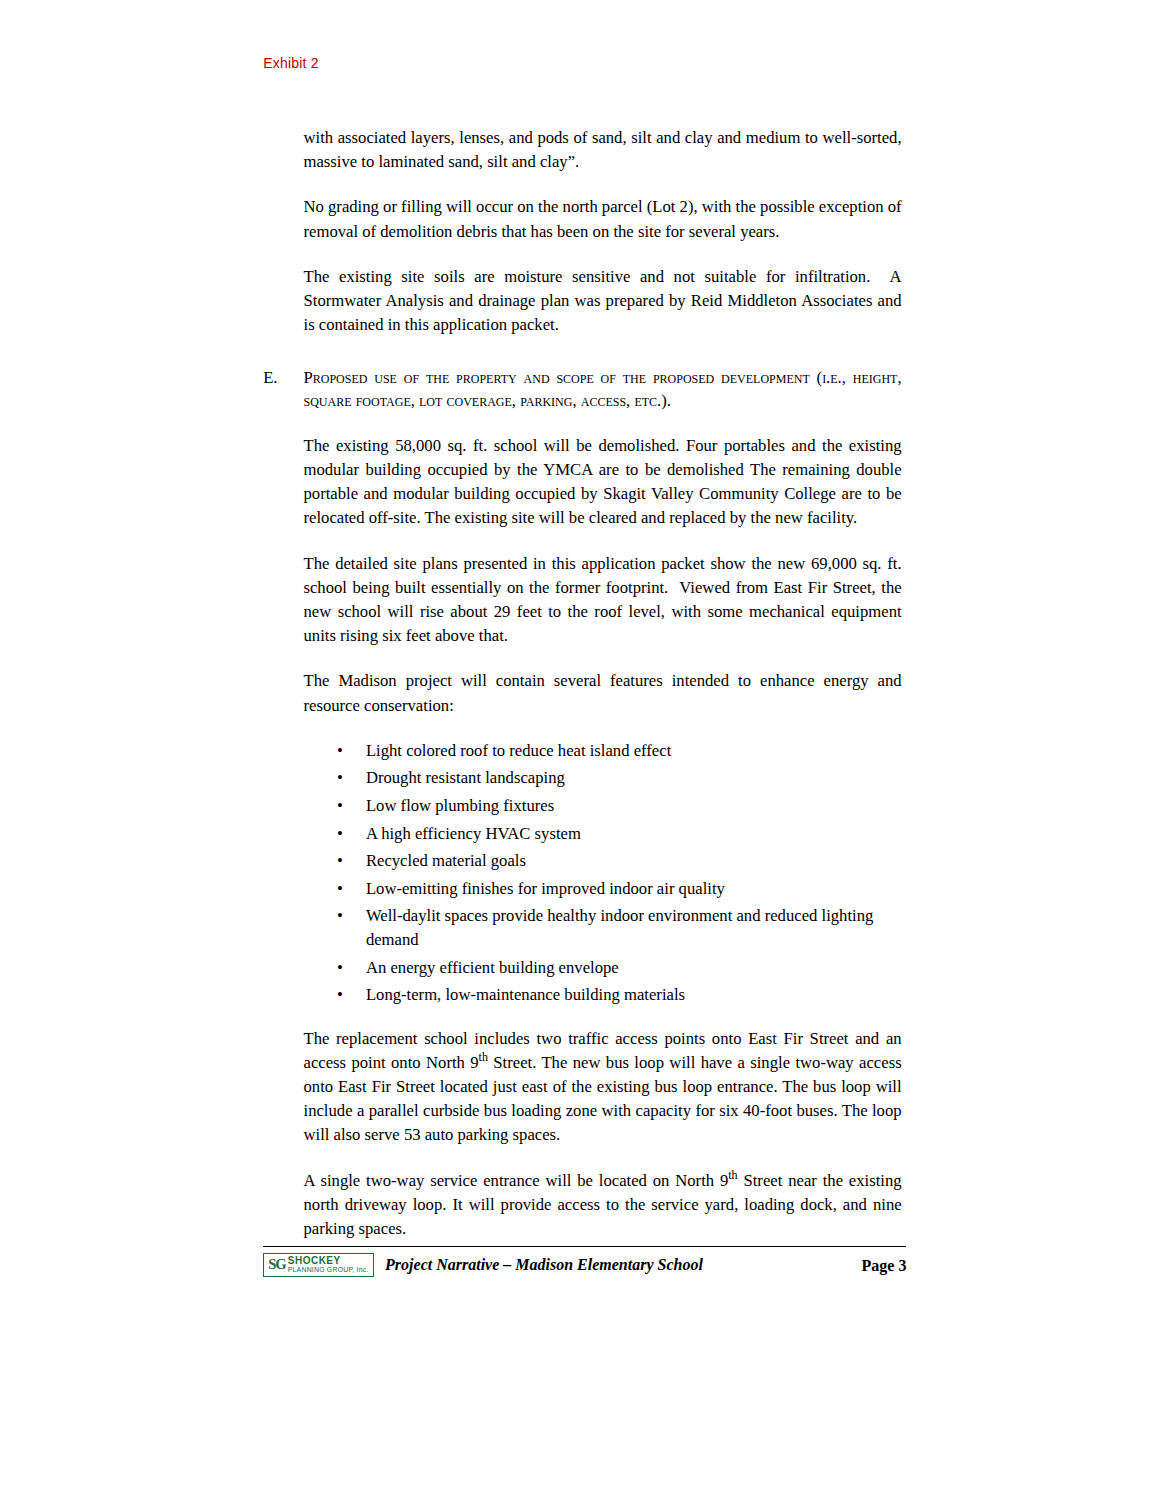Exhibit 2
with associated layers, lenses, and pods of sand, silt and clay and medium to well-sorted, massive to laminated sand, silt and clay”.
No grading or filling will occur on the north parcel (Lot 2), with the possible exception of removal of demolition debris that has been on the site for several years.
The existing site soils are moisture sensitive and not suitable for infiltration. A Stormwater Analysis and drainage plan was prepared by Reid Middleton Associates and is contained in this application packet.
E.
Proposed use of the property and scope of the proposed development (i.e., height, square footage, lot coverage, parking, access, etc.).
The existing 58,000 sq. ft. school will be demolished. Four portables and the existing modular building occupied by the YMCA are to be demolished The remaining double portable and modular building occupied by Skagit Valley Community College are to be relocated off-site. The existing site will be cleared and replaced by the new facility.
The detailed site plans presented in this application packet show the new 69,000 sq. ft. school being built essentially on the former footprint. Viewed from East Fir Street, the new school will rise about 29 feet to the roof level, with some mechanical equipment units rising six feet above that.
The Madison project will contain several features intended to enhance energy and resource conservation:
Light colored roof to reduce heat island effect
Drought resistant landscaping
Low flow plumbing fixtures
A high efficiency HVAC system
Recycled material goals
Low-emitting finishes for improved indoor air quality
Well-daylit spaces provide healthy indoor environment and reduced lighting demand
An energy efficient building envelope
Long-term, low-maintenance building materials
The replacement school includes two traffic access points onto East Fir Street and an access point onto North 9th Street. The new bus loop will have a single two-way access onto East Fir Street located just east of the existing bus loop entrance. The bus loop will include a parallel curbside bus loading zone with capacity for six 40-foot buses. The loop will also serve 53 auto parking spaces.
A single two-way service entrance will be located on North 9th Street near the existing north driveway loop. It will provide access to the service yard, loading dock, and nine parking spaces.
SG SHOCKEY PLANNING GROUP, Inc. Project Narrative – Madison Elementary School
Page 3